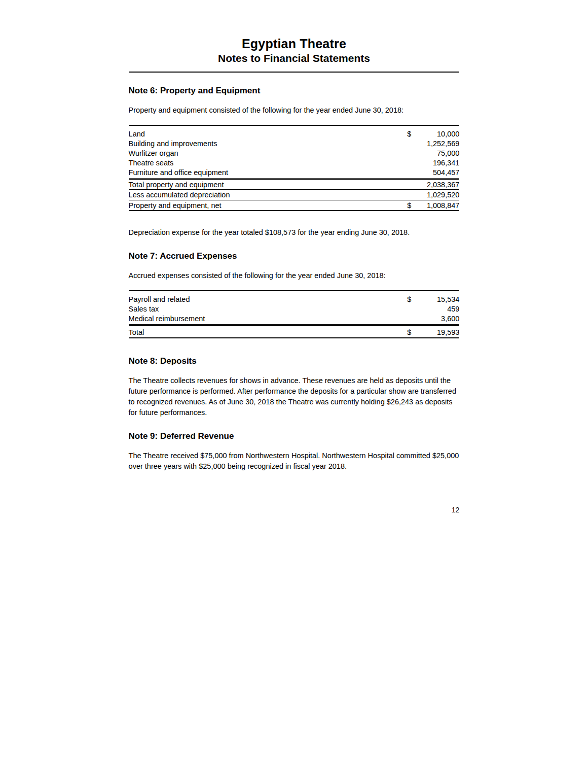Egyptian Theatre
Notes to Financial Statements
Note 6: Property and Equipment
Property and equipment consisted of the following for the year ended June 30, 2018:
| Land | $ | 10,000 |
| Building and improvements | | 1,252,569 |
| Wurlitzer organ | | 75,000 |
| Theatre seats | | 196,341 |
| Furniture and office equipment | | 504,457 |
| Total property and equipment | | 2,038,367 |
| Less accumulated depreciation | | 1,029,520 |
| Property and equipment, net | $ | 1,008,847 |
Depreciation expense for the year totaled $108,573 for the year ending June 30, 2018.
Note 7: Accrued Expenses
Accrued expenses consisted of the following for the year ended June 30, 2018:
| Payroll and related | $ | 15,534 |
| Sales tax | | 459 |
| Medical reimbursement | | 3,600 |
| Total | $ | 19,593 |
Note 8: Deposits
The Theatre collects revenues for shows in advance. These revenues are held as deposits until the future performance is performed. After performance the deposits for a particular show are transferred to recognized revenues. As of June 30, 2018 the Theatre was currently holding $26,243 as deposits for future performances.
Note 9: Deferred Revenue
The Theatre received $75,000 from Northwestern Hospital. Northwestern Hospital committed $25,000 over three years with $25,000 being recognized in fiscal year 2018.
12